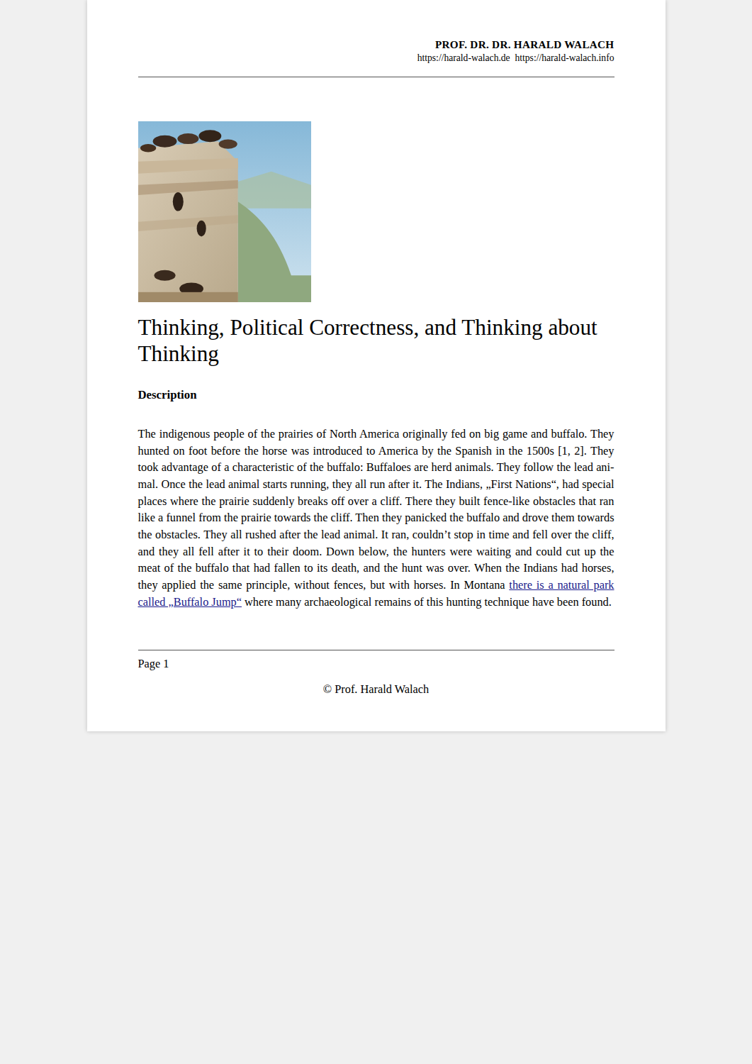PROF. DR. DR. HARALD WALACH
https://harald-walach.de https://harald-walach.info
Thinking, Political Correctness, and Thinking about Thinking
Description
The indigenous people of the prairies of North America originally fed on big game and buffalo. They hunted on foot before the horse was introduced to America by the Spanish in the 1500s [1, 2]. They took advantage of a characteristic of the buffalo: Buffaloes are herd animals. They follow the lead animal. Once the lead animal starts running, they all run after it. The Indians, „First Nations“, had special places where the prairie suddenly breaks off over a cliff. There they built fence-like obstacles that ran like a funnel from the prairie towards the cliff. Then they panicked the buffalo and drove them towards the obstacles. They all rushed after the lead animal. It ran, couldn’t stop in time and fell over the cliff, and they all fell after it to their doom. Down below, the hunters were waiting and could cut up the meat of the buffalo that had fallen to its death, and the hunt was over. When the Indians had horses, they applied the same principle, without fences, but with horses. In Montana there is a natural park called „Buffalo Jump“ where many archaeological remains of this hunting technique have been found.
Page 1
© Prof. Harald Walach